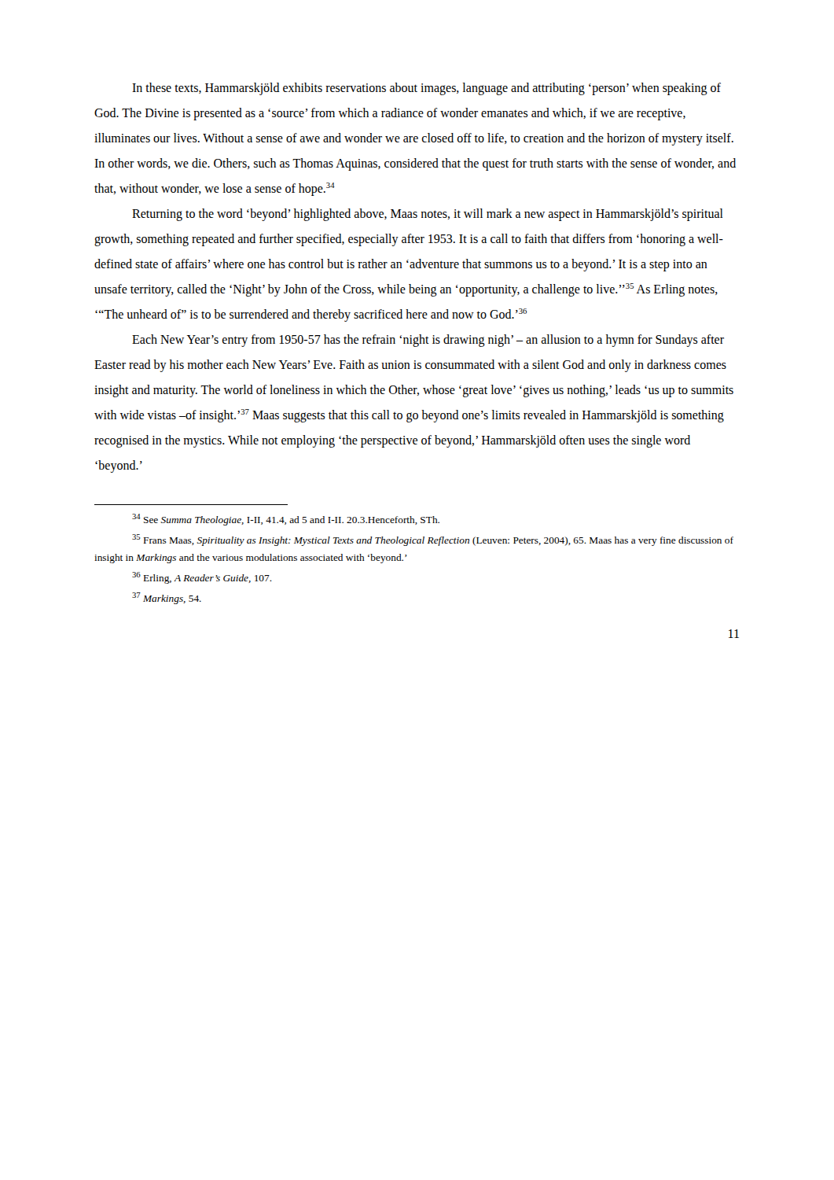In these texts, Hammarskjöld exhibits reservations about images, language and attributing ‘person’ when speaking of God. The Divine is presented as a ‘source’ from which a radiance of wonder emanates and which, if we are receptive, illuminates our lives. Without a sense of awe and wonder we are closed off to life, to creation and the horizon of mystery itself. In other words, we die. Others, such as Thomas Aquinas, considered that the quest for truth starts with the sense of wonder, and that, without wonder, we lose a sense of hope.34
Returning to the word ‘beyond’ highlighted above, Maas notes, it will mark a new aspect in Hammarskjöld’s spiritual growth, something repeated and further specified, especially after 1953. It is a call to faith that differs from ‘honoring a well-defined state of affairs’ where one has control but is rather an ‘adventure that summons us to a beyond.’ It is a step into an unsafe territory, called the ‘Night’ by John of the Cross, while being an ‘opportunity, a challenge to live.’’35 As Erling notes, ‘“The unheard of” is to be surrendered and thereby sacrificed here and now to God.’36
Each New Year’s entry from 1950-57 has the refrain ‘night is drawing nigh’ – an allusion to a hymn for Sundays after Easter read by his mother each New Years’ Eve. Faith as union is consummated with a silent God and only in darkness comes insight and maturity. The world of loneliness in which the Other, whose ‘great love’ ‘gives us nothing,’ leads ‘us up to summits with wide vistas –of insight.’37 Maas suggests that this call to go beyond one’s limits revealed in Hammarskjöld is something recognised in the mystics. While not employing ‘the perspective of beyond,’ Hammarskjöld often uses the single word ‘beyond.’
34 See Summa Theologiae, I-II, 41.4, ad 5 and I-II. 20.3.Henceforth, STh.
35 Frans Maas, Spirituality as Insight: Mystical Texts and Theological Reflection (Leuven: Peters, 2004), 65. Maas has a very fine discussion of insight in Markings and the various modulations associated with ‘beyond.’
36 Erling, A Reader’s Guide, 107.
37 Markings, 54.
11